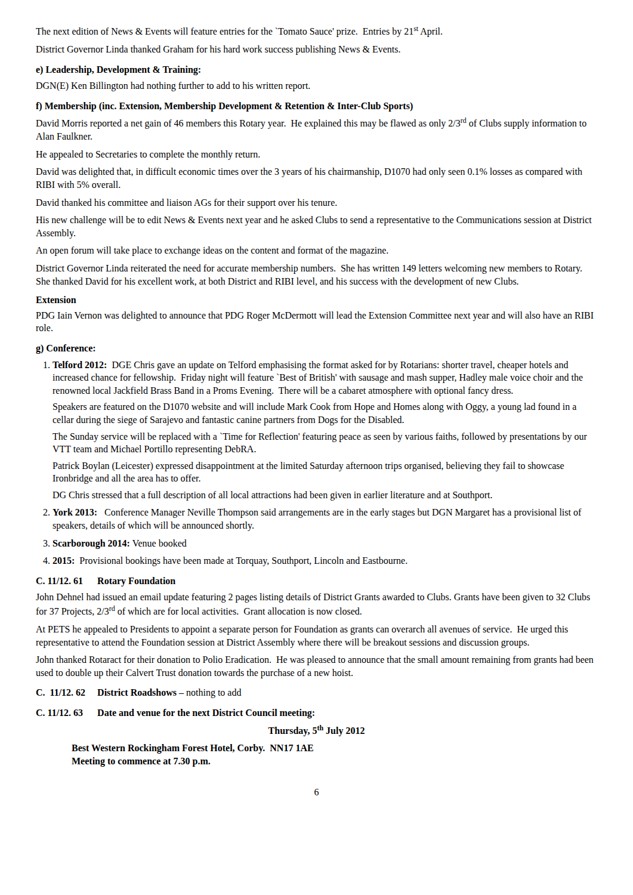The next edition of News & Events will feature entries for the `Tomato Sauce' prize. Entries by 21st April.
District Governor Linda thanked Graham for his hard work success publishing News & Events.
e) Leadership, Development & Training:
DGN(E) Ken Billington had nothing further to add to his written report.
f) Membership (inc. Extension, Membership Development & Retention & Inter-Club Sports)
David Morris reported a net gain of 46 members this Rotary year. He explained this may be flawed as only 2/3rd of Clubs supply information to Alan Faulkner.
He appealed to Secretaries to complete the monthly return.
David was delighted that, in difficult economic times over the 3 years of his chairmanship, D1070 had only seen 0.1% losses as compared with RIBI with 5% overall.
David thanked his committee and liaison AGs for their support over his tenure.
His new challenge will be to edit News & Events next year and he asked Clubs to send a representative to the Communications session at District Assembly.
An open forum will take place to exchange ideas on the content and format of the magazine.
District Governor Linda reiterated the need for accurate membership numbers. She has written 149 letters welcoming new members to Rotary. She thanked David for his excellent work, at both District and RIBI level, and his success with the development of new Clubs.
Extension
PDG Iain Vernon was delighted to announce that PDG Roger McDermott will lead the Extension Committee next year and will also have an RIBI role.
g) Conference:
Telford 2012: DGE Chris gave an update on Telford emphasising the format asked for by Rotarians: shorter travel, cheaper hotels and increased chance for fellowship. Friday night will feature `Best of British' with sausage and mash supper, Hadley male voice choir and the renowned local Jackfield Brass Band in a Proms Evening. There will be a cabaret atmosphere with optional fancy dress.
Speakers are featured on the D1070 website and will include Mark Cook from Hope and Homes along with Oggy, a young lad found in a cellar during the siege of Sarajevo and fantastic canine partners from Dogs for the Disabled.
The Sunday service will be replaced with a `Time for Reflection' featuring peace as seen by various faiths, followed by presentations by our VTT team and Michael Portillo representing DebRA.
Patrick Boylan (Leicester) expressed disappointment at the limited Saturday afternoon trips organised, believing they fail to showcase Ironbridge and all the area has to offer.
DG Chris stressed that a full description of all local attractions had been given in earlier literature and at Southport.
York 2013: Conference Manager Neville Thompson said arrangements are in the early stages but DGN Margaret has a provisional list of speakers, details of which will be announced shortly.
Scarborough 2014: Venue booked
2015: Provisional bookings have been made at Torquay, Southport, Lincoln and Eastbourne.
C. 11/12. 61 Rotary Foundation
John Dehnel had issued an email update featuring 2 pages listing details of District Grants awarded to Clubs. Grants have been given to 32 Clubs for 37 Projects, 2/3rd of which are for local activities. Grant allocation is now closed.
At PETS he appealed to Presidents to appoint a separate person for Foundation as grants can overarch all avenues of service. He urged this representative to attend the Foundation session at District Assembly where there will be breakout sessions and discussion groups.
John thanked Rotaract for their donation to Polio Eradication. He was pleased to announce that the small amount remaining from grants had been used to double up their Calvert Trust donation towards the purchase of a new hoist.
C. 11/12. 62 District Roadshows – nothing to add
C. 11/12. 63 Date and venue for the next District Council meeting:
Thursday, 5th July 2012
Best Western Rockingham Forest Hotel, Corby. NN17 1AE
Meeting to commence at 7.30 p.m.
6